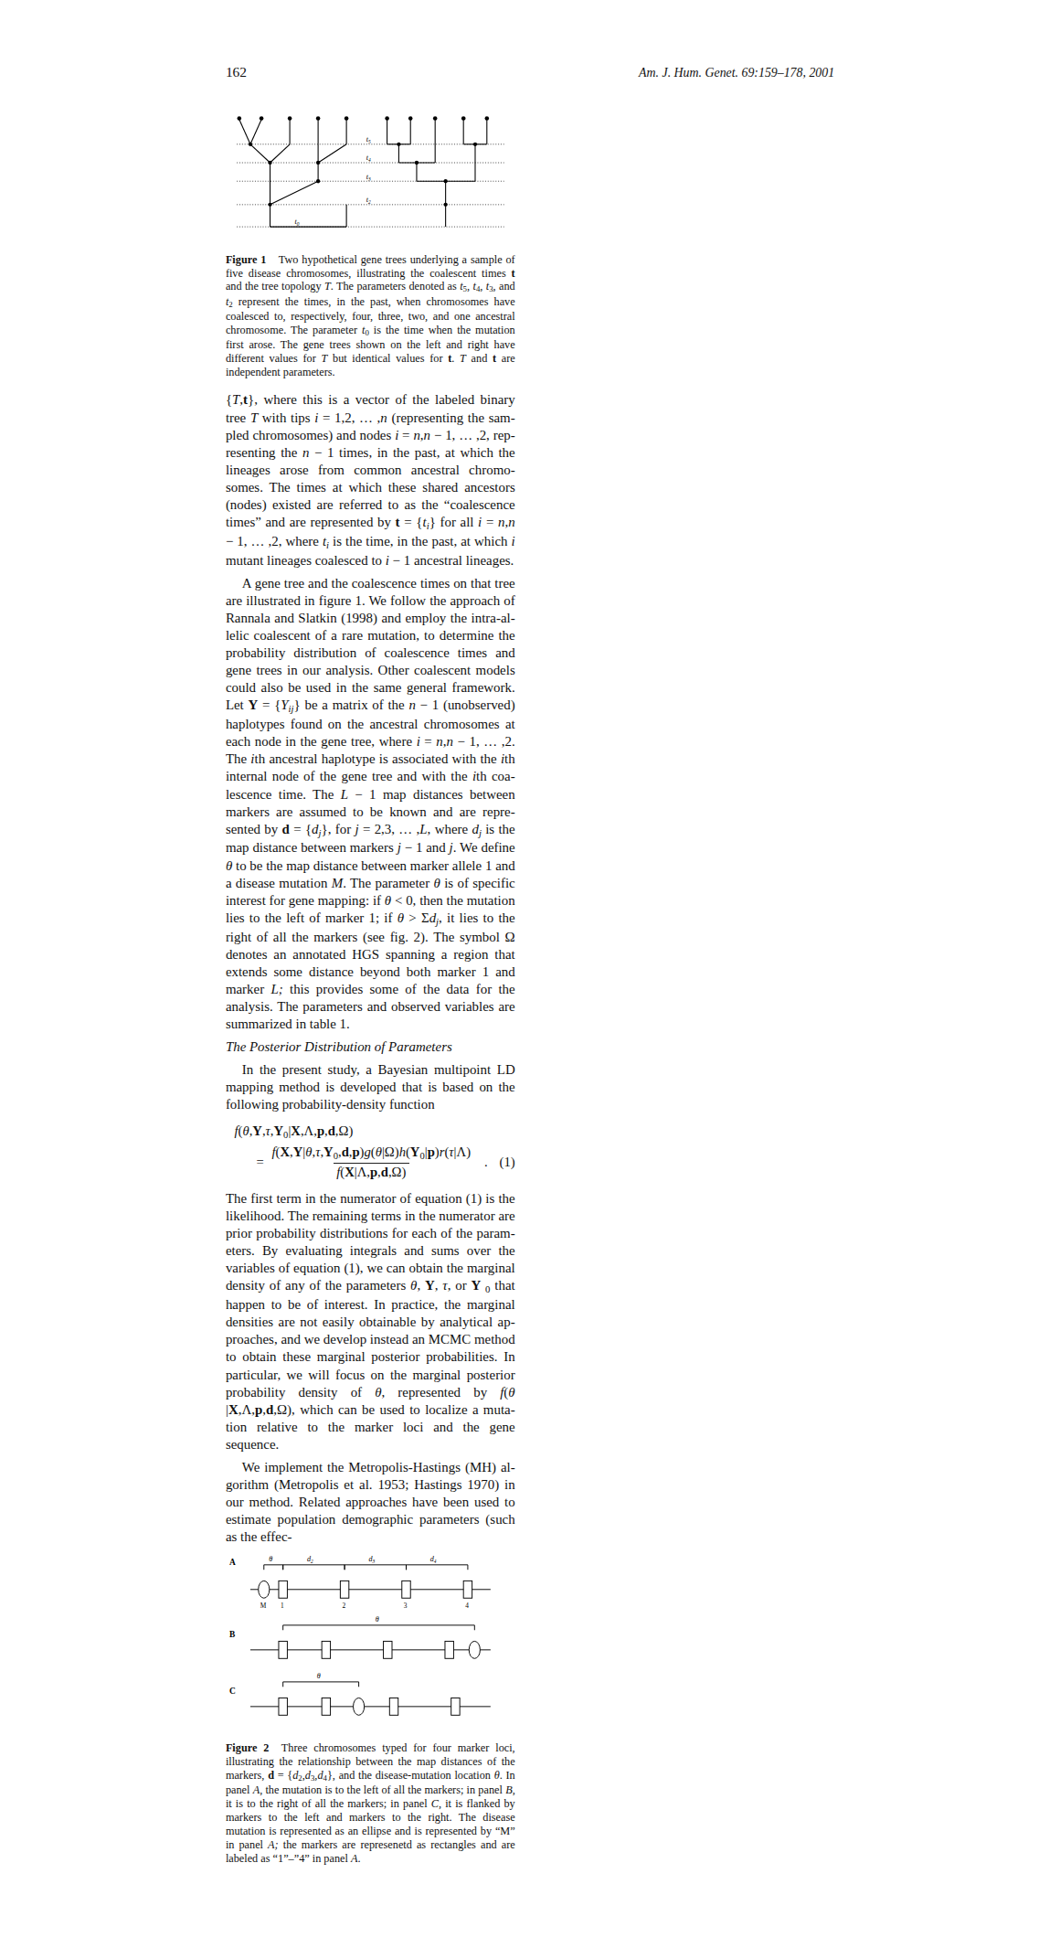162
Am. J. Hum. Genet. 69:159–178, 2001
t5 t4 t3 t2 t0
Figure 1 Two hypothetical gene trees underlying a sample of five disease chromosomes, illustrating the coalescent times t and the tree topology T. The parameters denoted as t5, t4, t3, and t2 represent the times, in the past, when chromosomes have coalesced to, respectively, four, three, two, and one ancestral chromosome. The parameter t0 is the time when the mutation first arose. The gene trees shown on the left and right have different values for T but identical values for t. T and t are independent parameters.
{T,t}, where this is a vector of the labeled binary tree T with tips i = 1,2, … ,n (representing the sampled chromosomes) and nodes i = n,n − 1, … ,2, representing the n − 1 times, in the past, at which the lineages arose from common ancestral chromosomes. The times at which these shared ancestors (nodes) existed are referred to as the “coalescence times” and are represented by t = {ti} for all i = n,n − 1, … ,2, where ti is the time, in the past, at which i mutant lineages coalesced to i − 1 ancestral lineages.
A gene tree and the coalescence times on that tree are illustrated in figure 1. We follow the approach of Rannala and Slatkin (1998) and employ the intra-allelic coalescent of a rare mutation, to determine the probability distribution of coalescence times and gene trees in our analysis. Other coalescent models could also be used in the same general framework. Let Y = {Yij} be a matrix of the n − 1 (unobserved) haplotypes found on the ancestral chromosomes at each node in the gene tree, where i = n,n − 1, … ,2. The ith ancestral haplotype is associated with the ith internal node of the gene tree and with the ith coalescence time. The L − 1 map distances between markers are assumed to be known and are represented by d = {dj}, for j = 2,3, … ,L, where dj is the map distance between markers j − 1 and j. We define θ to be the map distance between marker allele 1 and a disease mutation M. The parameter θ is of specific interest for gene mapping: if θ < 0, then the mutation lies to the left of marker 1; if θ > Σdj, it lies to the right of all the markers (see fig. 2). The symbol Ω denotes an annotated HGS spanning a region that extends some distance beyond both marker 1 and marker L; this provides some of the data for the analysis. The parameters and observed variables are summarized in table 1.
The Posterior Distribution of Parameters
In the present study, a Bayesian multipoint LD mapping method is developed that is based on the following probability-density function
f(θ,Y,τ,Y0|X,Λ,p,d,Ω)
= f(X,Y|θ,τ,Y0,d,p)g(θ|Ω)h(Y0|p)r(τ|Λ) f(X|Λ,p,d,Ω) . (1)
The first term in the numerator of equation (1) is the likelihood. The remaining terms in the numerator are prior probability distributions for each of the parameters. By evaluating integrals and sums over the variables of equation (1), we can obtain the marginal density of any of the parameters θ, Y, τ, or Y 0 that happen to be of interest. In practice, the marginal densities are not easily obtainable by analytical approaches, and we develop instead an MCMC method to obtain these marginal posterior probabilities. In particular, we will focus on the marginal posterior probability density of θ, represented by f(θ |X,Λ,p,d,Ω), which can be used to localize a mutation relative to the marker loci and the gene sequence.
We implement the Metropolis-Hastings (MH) algorithm (Metropolis et al. 1953; Hastings 1970) in our method. Related approaches have been used to estimate population demographic parameters (such as the effec-
A B C θ d2 d3 d4 M 1 2 3 4 θ θ
Figure 2 Three chromosomes typed for four marker loci, illustrating the relationship between the map distances of the markers, d = {d2,d3,d4}, and the disease-mutation location θ. In panel A, the mutation is to the left of all the markers; in panel B, it is to the right of all the markers; in panel C, it is flanked by markers to the left and markers to the right. The disease mutation is represented as an ellipse and is represented by “M” in panel A; the markers are represenetd as rectangles and are labeled as “1”–”4” in panel A.